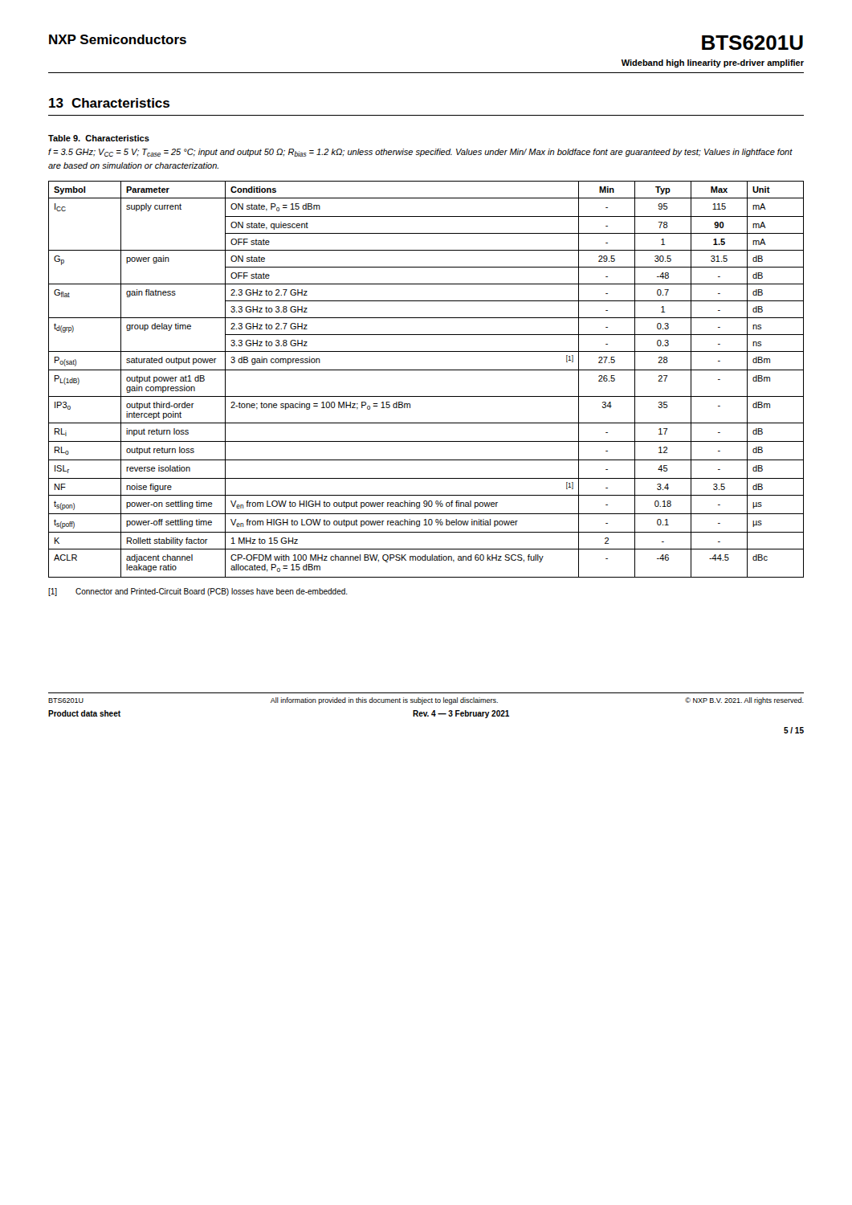NXP Semiconductors
BTS6201U
Wideband high linearity pre-driver amplifier
13 Characteristics
Table 9. Characteristics
f = 3.5 GHz; VCC = 5 V; Tcase = 25 °C; input and output 50 Ω; Rbias = 1.2 kΩ; unless otherwise specified. Values under Min/ Max in boldface font are guaranteed by test; Values in lightface font are based on simulation or characterization.
| Symbol | Parameter | Conditions | Min | Typ | Max | Unit |
| --- | --- | --- | --- | --- | --- | --- |
| I CC | supply current | ON state, P o = 15 dBm | - | 95 | 115 | mA |
| ON state, quiescent | - | 78 | 90 | mA |
| OFF state | - | 1 | 1.5 | mA |
| G p | power gain | ON state | 29.5 | 30.5 | 31.5 | dB |
| OFF state | - | -48 | - | dB |
| G flat | gain flatness | 2.3 GHz to 2.7 GHz | - | 0.7 | - | dB |
| 3.3 GHz to 3.8 GHz | - | 1 | - | dB |
| t d(grp) | group delay time | 2.3 GHz to 2.7 GHz | - | 0.3 | - | ns |
| 3.3 GHz to 3.8 GHz | - | 0.3 | - | ns |
| P o(sat) | saturated output power | 3 dB gain compression [1] | 27.5 | 28 | - | dBm |
| P L(1dB) | output power at1 dB gain compression | | 26.5 | 27 | - | dBm |
| IP3 o | output third-order intercept point | 2-tone; tone spacing = 100 MHz; P o = 15 dBm | 34 | 35 | - | dBm |
| RL i | input return loss | | - | 17 | - | dB |
| RL o | output return loss | | - | 12 | - | dB |
| ISL r | reverse isolation | | - | 45 | - | dB |
| NF | noise figure | [1] | - | 3.4 | 3.5 | dB |
| t s(pon) | power-on settling time | V en from LOW to HIGH to output power reaching 90 % of final power | - | 0.18 | - | µs |
| t s(poff) | power-off settling time | V en from HIGH to LOW to output power reaching 10 % below initial power | - | 0.1 | - | µs |
| K | Rollett stability factor | 1 MHz to 15 GHz | 2 | - | - | |
| ACLR | adjacent channel leakage ratio | CP-OFDM with 100 MHz channel BW, QPSK modulation, and 60 kHz SCS, fully allocated, P o = 15 dBm | - | -46 | -44.5 | dBc |
[1] Connector and Printed-Circuit Board (PCB) losses have been de-embedded.
BTS6201U
All information provided in this document is subject to legal disclaimers.
© NXP B.V. 2021. All rights reserved.
Product data sheet
Rev. 4 — 3 February 2021
5 / 15